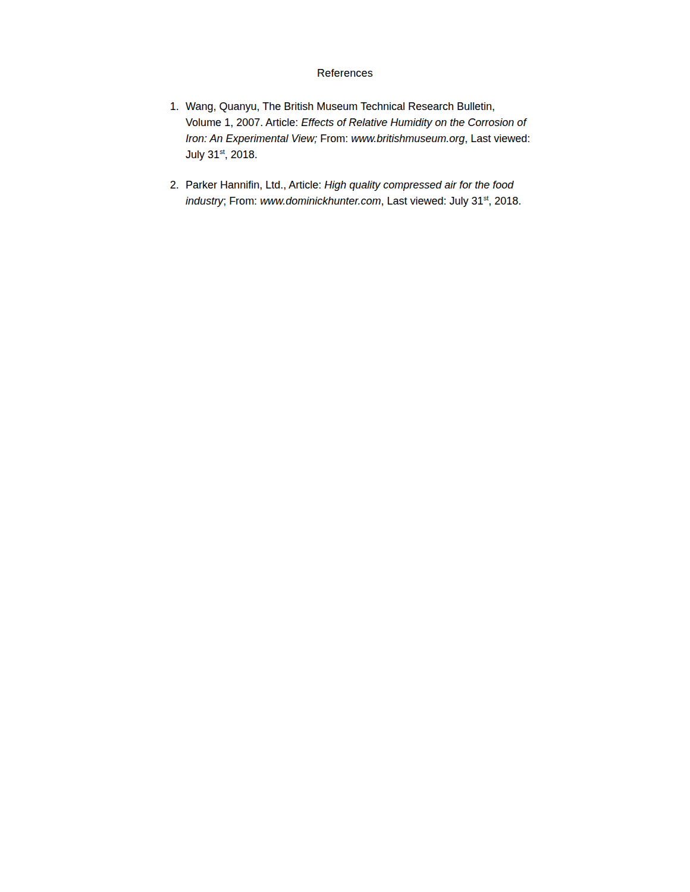References
Wang, Quanyu, The British Museum Technical Research Bulletin, Volume 1, 2007. Article: Effects of Relative Humidity on the Corrosion of Iron: An Experimental View; From: www.britishmuseum.org, Last viewed: July 31st, 2018.
Parker Hannifin, Ltd., Article: High quality compressed air for the food industry; From: www.dominickhunter.com, Last viewed: July 31st, 2018.